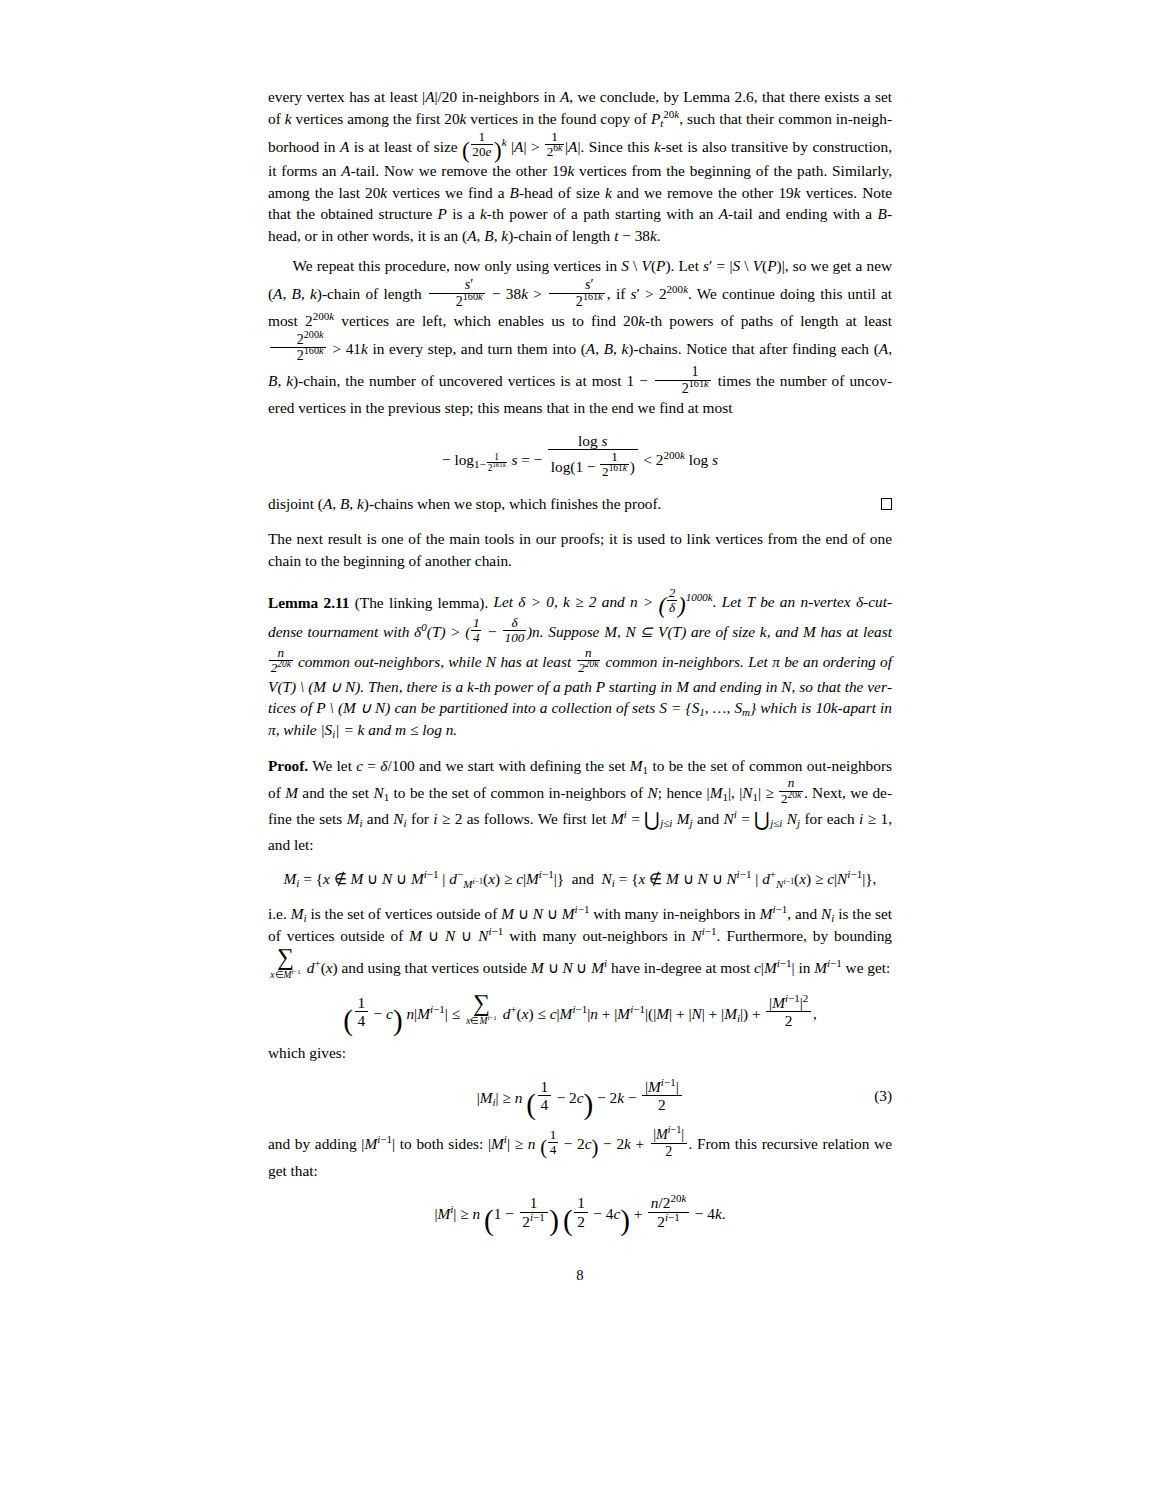every vertex has at least |A|/20 in-neighbors in A, we conclude, by Lemma 2.6, that there exists a set of k vertices among the first 20k vertices in the found copy of Pt20k, such that their common in-neighborhood in A is at least of size (120e)k |A| > 126k|A|. Since this k-set is also transitive by construction, it forms an A-tail. Now we remove the other 19k vertices from the beginning of the path. Similarly, among the last 20k vertices we find a B-head of size k and we remove the other 19k vertices. Note that the obtained structure P is a k-th power of a path starting with an A-tail and ending with a B-head, or in other words, it is an (A, B, k)-chain of length t − 38k.
We repeat this procedure, now only using vertices in S \ V(P). Let s′ = |S \ V(P)|, so we get a new (A, B, k)-chain of length s′2160k − 38k > s′2161k, if s′ > 2200k. We continue doing this until at most 2200k vertices are left, which enables us to find 20k-th powers of paths of length at least 2200k 2160k > 41k in every step, and turn them into (A, B, k)-chains. Notice that after finding each (A, B, k)-chain, the number of uncovered vertices is at most 1 − 12161k times the number of uncovered vertices in the previous step; this means that in the end we find at most
− log1−12161k s = − log s log(1 − 12161k) < 2200k log s
disjoint (A, B, k)-chains when we stop, which finishes the proof.
The next result is one of the main tools in our proofs; it is used to link vertices from the end of one chain to the beginning of another chain.
Lemma 2.11 (The linking lemma). Let δ > 0, k ≥ 2 and n > (2 δ)1000k. Let T be an n-vertex δ-cut-dense tournament with δ0(T) > (14 − δ 100)n. Suppose M, N ⊆ V(T) are of size k, and M has at least n 220k common out-neighbors, while N has at least n 220k common in-neighbors. Let π be an ordering of V(T) \ (M ∪ N). Then, there is a k-th power of a path P starting in M and ending in N, so that the vertices of P \ (M ∪ N) can be partitioned into a collection of sets S = {S1, …, Sm} which is 10k-apart in π, while |Si| = k and m ≤ log n.
Proof. We let c = δ/100 and we start with defining the set M1 to be the set of common out-neighbors of M and the set N1 to be the set of common in-neighbors of N; hence |M1|, |N1| ≥ n 220k. Next, we define the sets Mi and Ni for i ≥ 2 as follows. We first let Mi = ⋃j≤i Mj and Ni = ⋃j≤i Nj for each i ≥ 1, and let:
Mi = {x ∉ M ∪ N ∪ Mi−1 | d−Mi−1(x) ≥ c|Mi−1|} and Ni = {x ∉ M ∪ N ∪ Ni−1 | d+Ni−1(x) ≥ c|Ni−1|},
i.e. Mi is the set of vertices outside of M ∪ N ∪ Mi−1 with many in-neighbors in Mi−1, and Ni is the set of vertices outside of M ∪ N ∪ Ni−1 with many out-neighbors in Ni−1. Furthermore, by bounding ∑x∈Mi−1 d+(x) and using that vertices outside M ∪ N ∪ Mi have in-degree at most c|Mi−1| in Mi−1 we get:
(14 − c) n|Mi−1| ≤ ∑x∈Mi−1 d+(x) ≤ c|Mi−1|n + |Mi−1|(|M| + |N| + |Mi|) + |Mi−1|22,
which gives:
|Mi| ≥ n (14 − 2c) − 2k − |Mi−1|2
(3)
and by adding |Mi−1| to both sides: |Mi| ≥ n (14 − 2c) − 2k + |Mi−1|2. From this recursive relation we get that:
|Mi| ≥ n (1 − 12i−1) (12 − 4c) + n/220k 2i−1 − 4k.
8